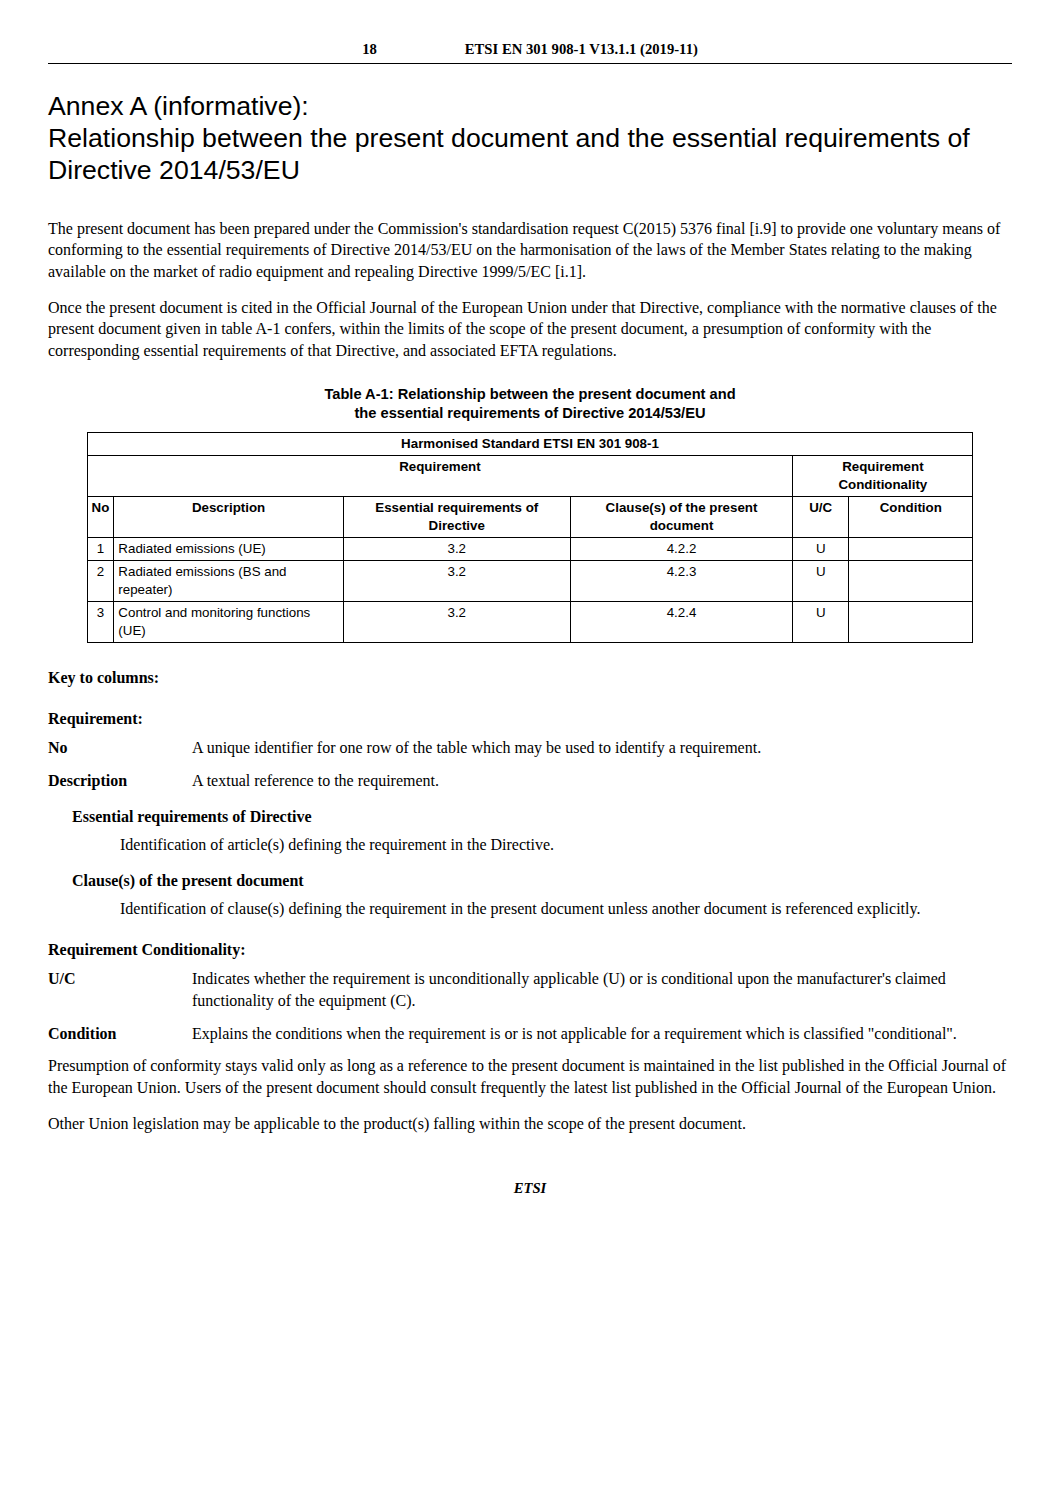18 ETSI EN 301 908-1 V13.1.1 (2019-11)
Annex A (informative):
Relationship between the present document and the essential requirements of Directive 2014/53/EU
The present document has been prepared under the Commission's standardisation request C(2015) 5376 final [i.9] to provide one voluntary means of conforming to the essential requirements of Directive 2014/53/EU on the harmonisation of the laws of the Member States relating to the making available on the market of radio equipment and repealing Directive 1999/5/EC [i.1].
Once the present document is cited in the Official Journal of the European Union under that Directive, compliance with the normative clauses of the present document given in table A-1 confers, within the limits of the scope of the present document, a presumption of conformity with the corresponding essential requirements of that Directive, and associated EFTA regulations.
Table A-1: Relationship between the present document and
the essential requirements of Directive 2014/53/EU
| Harmonised Standard ETSI EN 301 908-1 |
| --- |
| Requirement | Requirement Conditionality |
| No | Description | Essential requirements of Directive | Clause(s) of the present document | U/C | Condition |
| 1 | Radiated emissions (UE) | 3.2 | 4.2.2 | U | |
| 2 | Radiated emissions (BS and repeater) | 3.2 | 4.2.3 | U | |
| 3 | Control and monitoring functions (UE) | 3.2 | 4.2.4 | U | |
Key to columns:
Requirement:
No
A unique identifier for one row of the table which may be used to identify a requirement.
Description
A textual reference to the requirement.
Essential requirements of Directive
Identification of article(s) defining the requirement in the Directive.
Clause(s) of the present document
Identification of clause(s) defining the requirement in the present document unless another document is referenced explicitly.
Requirement Conditionality:
U/C
Indicates whether the requirement is unconditionally applicable (U) or is conditional upon the manufacturer's claimed functionality of the equipment (C).
Condition
Explains the conditions when the requirement is or is not applicable for a requirement which is classified "conditional".
Presumption of conformity stays valid only as long as a reference to the present document is maintained in the list published in the Official Journal of the European Union. Users of the present document should consult frequently the latest list published in the Official Journal of the European Union.
Other Union legislation may be applicable to the product(s) falling within the scope of the present document.
ETSI